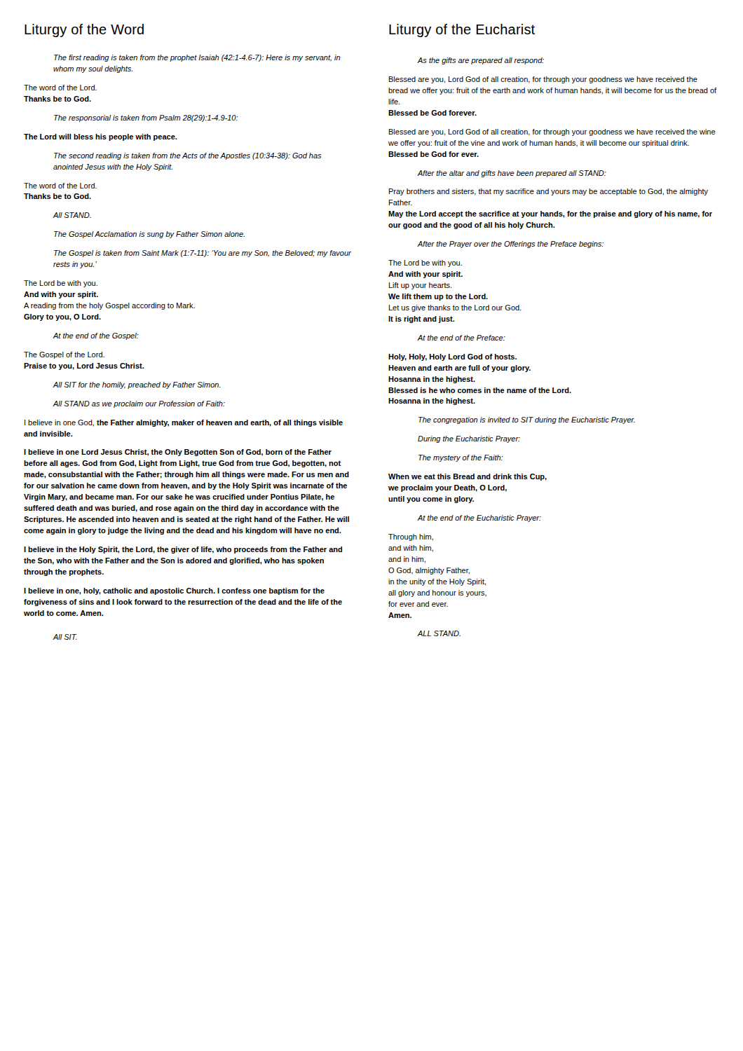Liturgy of the Word
The first reading is taken from the prophet Isaiah (42:1-4.6-7): Here is my servant, in whom my soul delights.
The word of the Lord.
Thanks be to God.
The responsorial is taken from Psalm 28(29):1-4.9-10:
The Lord will bless his people with peace.
The second reading is taken from the Acts of the Apostles (10:34-38): God has anointed Jesus with the Holy Spirit.
The word of the Lord.
Thanks be to God.
All STAND.
The Gospel Acclamation is sung by Father Simon alone.
The Gospel is taken from Saint Mark (1:7-11): ‘You are my Son, the Beloved; my favour rests in you.’
The Lord be with you.
And with your spirit.
A reading from the holy Gospel according to Mark.
Glory to you, O Lord.
At the end of the Gospel:
The Gospel of the Lord.
Praise to you, Lord Jesus Christ.
All SIT for the homily, preached by Father Simon.
All STAND as we proclaim our Profession of Faith:
I believe in one God, the Father almighty, maker of heaven and earth, of all things visible and invisible.
I believe in one Lord Jesus Christ, the Only Begotten Son of God, born of the Father before all ages. God from God, Light from Light, true God from true God, begotten, not made, consubstantial with the Father; through him all things were made. For us men and for our salvation he came down from heaven, and by the Holy Spirit was incarnate of the Virgin Mary, and became man. For our sake he was crucified under Pontius Pilate, he suffered death and was buried, and rose again on the third day in accordance with the Scriptures. He ascended into heaven and is seated at the right hand of the Father. He will come again in glory to judge the living and the dead and his kingdom will have no end.
I believe in the Holy Spirit, the Lord, the giver of life, who proceeds from the Father and the Son, who with the Father and the Son is adored and glorified, who has spoken through the prophets.
I believe in one, holy, catholic and apostolic Church. I confess one baptism for the forgiveness of sins and I look forward to the resurrection of the dead and the life of the world to come. Amen.
All SIT.
Liturgy of the Eucharist
As the gifts are prepared all respond:
Blessed are you, Lord God of all creation, for through your goodness we have received the bread we offer you: fruit of the earth and work of human hands, it will become for us the bread of life.
Blessed be God forever.
Blessed are you, Lord God of all creation, for through your goodness we have received the wine we offer you: fruit of the vine and work of human hands, it will become our spiritual drink.
Blessed be God for ever.
After the altar and gifts have been prepared all STAND:
Pray brothers and sisters, that my sacrifice and yours may be acceptable to God, the almighty Father.
May the Lord accept the sacrifice at your hands, for the praise and glory of his name, for our good and the good of all his holy Church.
After the Prayer over the Offerings the Preface begins:
The Lord be with you.
And with your spirit.
Lift up your hearts.
We lift them up to the Lord.
Let us give thanks to the Lord our God.
It is right and just.
At the end of the Preface:
Holy, Holy, Holy Lord God of hosts.
Heaven and earth are full of your glory.
Hosanna in the highest.
Blessed is he who comes in the name of the Lord.
Hosanna in the highest.
The congregation is invited to SIT during the Eucharistic Prayer.
During the Eucharistic Prayer:
The mystery of the Faith:
When we eat this Bread and drink this Cup,
we proclaim your Death, O Lord,
until you come in glory.
At the end of the Eucharistic Prayer:
Through him,
and with him,
and in him,
O God, almighty Father,
in the unity of the Holy Spirit,
all glory and honour is yours,
for ever and ever.
Amen.
ALL STAND.